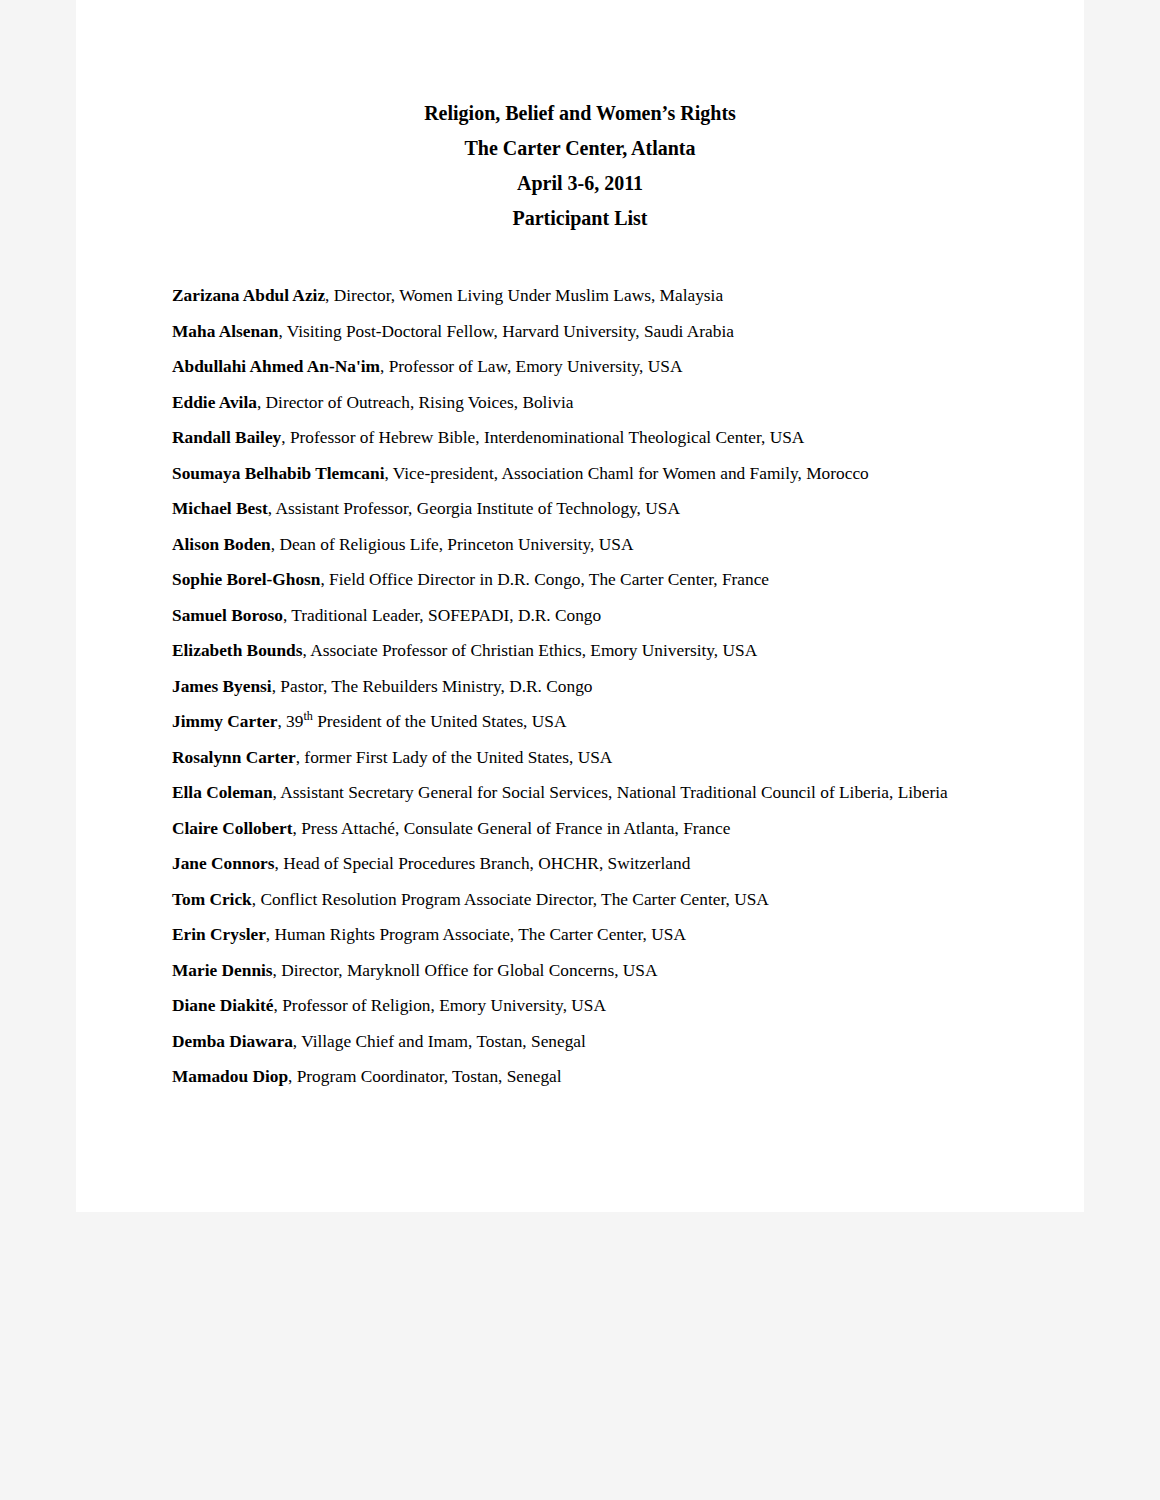Religion, Belief and Women’s Rights
The Carter Center, Atlanta
April 3-6, 2011
Participant List
Zarizana Abdul Aziz, Director, Women Living Under Muslim Laws, Malaysia
Maha Alsenan, Visiting Post-Doctoral Fellow, Harvard University, Saudi Arabia
Abdullahi Ahmed An-Na'im, Professor of Law, Emory University, USA
Eddie Avila, Director of Outreach, Rising Voices, Bolivia
Randall Bailey, Professor of Hebrew Bible, Interdenominational Theological Center, USA
Soumaya Belhabib Tlemcani, Vice-president, Association Chaml for Women and Family, Morocco
Michael Best, Assistant Professor, Georgia Institute of Technology, USA
Alison Boden, Dean of Religious Life, Princeton University, USA
Sophie Borel-Ghosn, Field Office Director in D.R. Congo, The Carter Center, France
Samuel Boroso, Traditional Leader, SOFEPADI, D.R. Congo
Elizabeth Bounds, Associate Professor of Christian Ethics, Emory University, USA
James Byensi, Pastor, The Rebuilders Ministry, D.R. Congo
Jimmy Carter, 39th President of the United States, USA
Rosalynn Carter, former First Lady of the United States, USA
Ella Coleman, Assistant Secretary General for Social Services, National Traditional Council of Liberia, Liberia
Claire Collobert, Press Attaché, Consulate General of France in Atlanta, France
Jane Connors, Head of Special Procedures Branch, OHCHR, Switzerland
Tom Crick, Conflict Resolution Program Associate Director, The Carter Center, USA
Erin Crysler, Human Rights Program Associate, The Carter Center, USA
Marie Dennis, Director, Maryknoll Office for Global Concerns, USA
Diane Diakité, Professor of Religion, Emory University, USA
Demba Diawara, Village Chief and Imam, Tostan, Senegal
Mamadou Diop, Program Coordinator, Tostan, Senegal